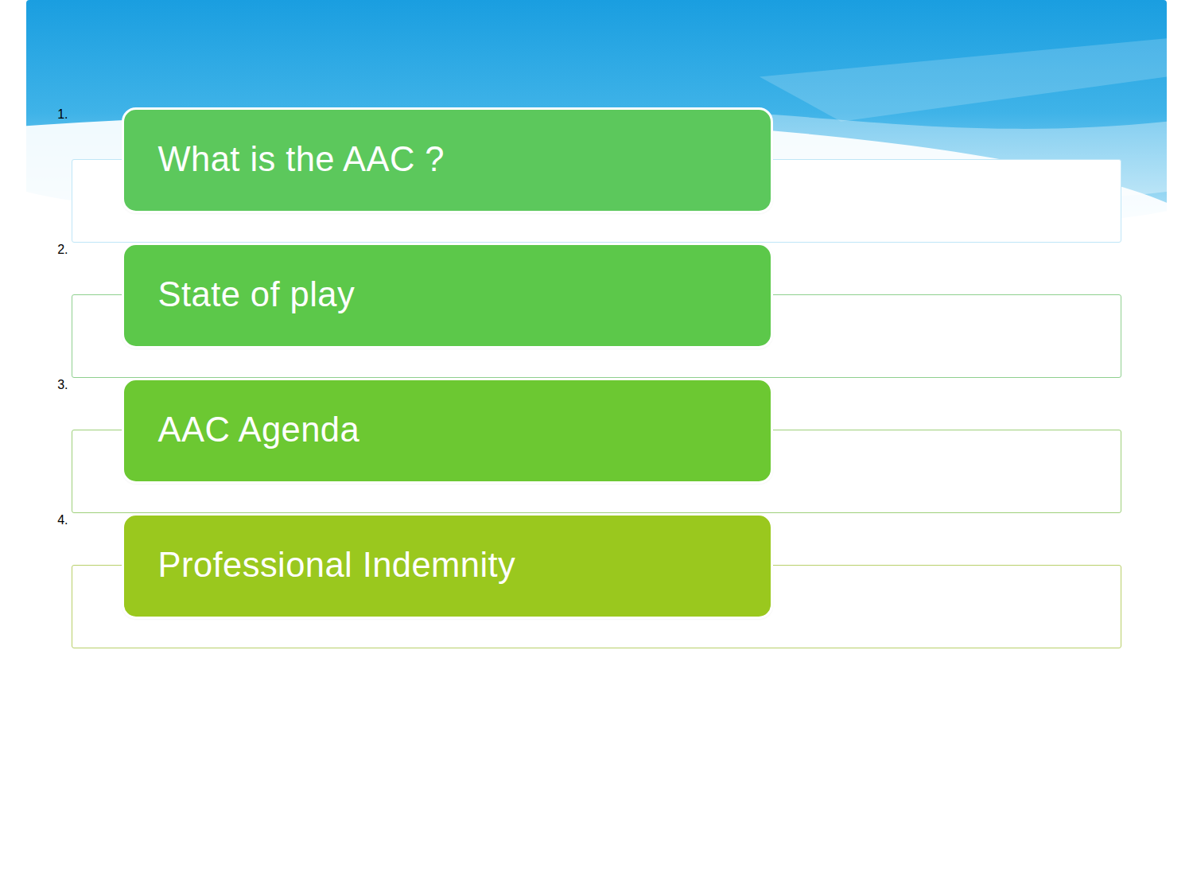What is the AAC ?
State of play
AAC Agenda
Professional Indemnity